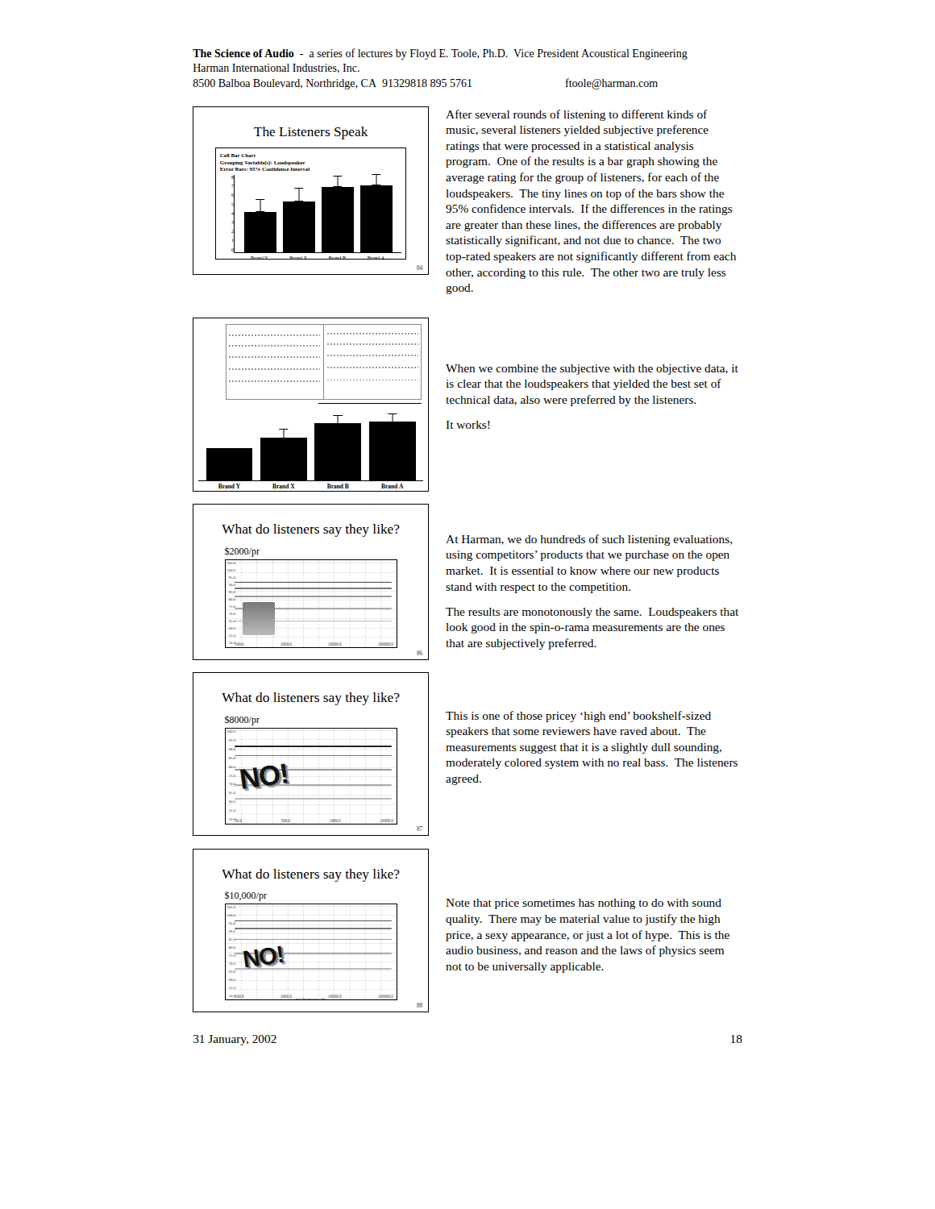The Science of Audio - a series of lectures by Floyd E. Toole, Ph.D. Vice President Acoustical Engineering
Harman International Industries, Inc.
8500 Balboa Boulevard, Northridge, CA 91329 818 895 5761 ftoole@harman.com
The Listeners Speak
Cell Bar Chart
Grouping Variable(s): Loudspeaker
Error Bars: 95% Confidence Interval
876543210
Brand Y Brand X Brand B Brand A
84
After several rounds of listening to different kinds of music, several listeners yielded subjective preference ratings that were processed in a statistical analysis program. One of the results is a bar graph showing the average rating for the group of listeners, for each of the loudspeakers. The tiny lines on top of the bars show the 95% confidence intervals. If the differences in the ratings are greater than these lines, the differences are probably statistically significant, and not due to chance. The two top-rated speakers are not significantly different from each other, according to this rule. The other two are truly less good.
Brand Y Brand X Brand B Brand A
When we combine the subjective with the objective data, it is clear that the loudspeakers that yielded the best set of technical data, also were preferred by the listeners.
It works!
What do listeners say they like?
$2000/pr
105.0100.095.090.085.080.075.070.065.060.055.050.0
100.01000.010000.0100000.0
86
At Harman, we do hundreds of such listening evaluations, using competitors’ products that we purchase on the open market. It is essential to know where our new products stand with respect to the competition.
The results are monotonously the same. Loudspeakers that look good in the spin-o-rama measurements are the ones that are subjectively preferred.
What do listeners say they like?
$8000/pr
100.095.090.085.080.075.070.065.060.055.050.0
NO!
50.0500.01000.010000.0
87
This is one of those pricey ‘high end’ bookshelf-sized speakers that some reviewers have raved about. The measurements suggest that it is a slightly dull sounding, moderately colored system with no real bass. The listeners agreed.
What do listeners say they like?
$10,000/pr
105.0100.095.090.085.080.075.070.065.060.055.050.0
NO!
100.01000.010000.0100000.0
log Frequency - Hz
88
Note that price sometimes has nothing to do with sound quality. There may be material value to justify the high price, a sexy appearance, or just a lot of hype. This is the audio business, and reason and the laws of physics seem not to be universally applicable.
31 January, 2002 18